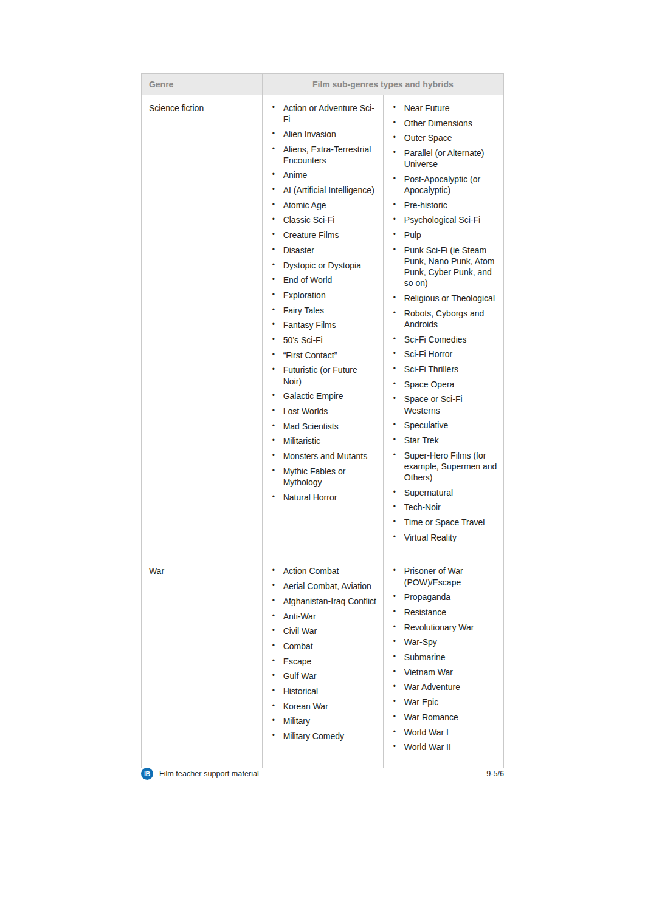| Genre | Film sub-genres types and hybrids |
| --- | --- |
| Science fiction | Action or Adventure Sci-Fi Alien Invasion Aliens, Extra-Terrestrial Encounters Anime AI (Artificial Intelligence) Atomic Age Classic Sci-Fi Creature Films Disaster Dystopic or Dystopia End of World Exploration Fairy Tales Fantasy Films 50’s Sci-Fi “First Contact” Futuristic (or Future Noir) Galactic Empire Lost Worlds Mad Scientists Militaristic Monsters and Mutants Mythic Fables or Mythology Natural Horror Near Future Other Dimensions Outer Space Parallel (or Alternate) Universe Post-Apocalyptic (or Apocalyptic) Pre-historic Psychological Sci-Fi Pulp Punk Sci-Fi (ie Steam Punk, Nano Punk, Atom Punk, Cyber Punk, and so on) Religious or Theological Robots, Cyborgs and Androids Sci-Fi Comedies Sci-Fi Horror Sci-Fi Thrillers Space Opera Space or Sci-Fi Westerns Speculative Star Trek Super-Hero Films (for example, Supermen and Others) Supernatural Tech-Noir Time or Space Travel Virtual Reality |
| War | Action Combat Aerial Combat, Aviation Afghanistan-Iraq Conflict Anti-War Civil War Combat Escape Gulf War Historical Korean War Military Military Comedy Prisoner of War (POW)/Escape Propaganda Resistance Revolutionary War War-Spy Submarine Vietnam War War Adventure War Epic War Romance World War I World War II |
IB Film teacher support material 9-5/6